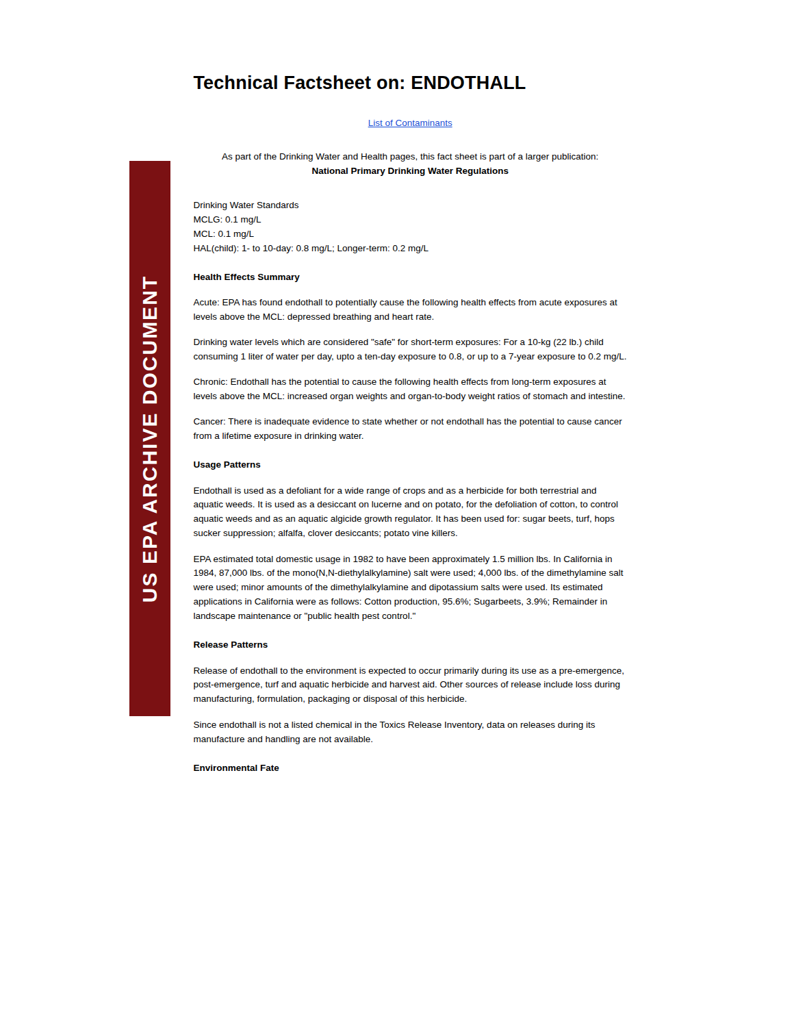US EPA ARCHIVE DOCUMENT
Technical Factsheet on: ENDOTHALL
List of Contaminants
As part of the Drinking Water and Health pages, this fact sheet is part of a larger publication:
National Primary Drinking Water Regulations
Drinking Water Standards
MCLG: 0.1 mg/L
MCL: 0.1 mg/L
HAL(child): 1- to 10-day: 0.8 mg/L; Longer-term: 0.2 mg/L
Health Effects Summary
Acute: EPA has found endothall to potentially cause the following health effects from acute exposures at levels above the MCL: depressed breathing and heart rate.
Drinking water levels which are considered "safe" for short-term exposures: For a 10-kg (22 lb.) child consuming 1 liter of water per day, upto a ten-day exposure to 0.8, or up to a 7-year exposure to 0.2 mg/L.
Chronic: Endothall has the potential to cause the following health effects from long-term exposures at levels above the MCL: increased organ weights and organ-to-body weight ratios of stomach and intestine.
Cancer: There is inadequate evidence to state whether or not endothall has the potential to cause cancer from a lifetime exposure in drinking water.
Usage Patterns
Endothall is used as a defoliant for a wide range of crops and as a herbicide for both terrestrial and aquatic weeds. It is used as a desiccant on lucerne and on potato, for the defoliation of cotton, to control aquatic weeds and as an aquatic algicide growth regulator. It has been used for: sugar beets, turf, hops sucker suppression; alfalfa, clover desiccants; potato vine killers.
EPA estimated total domestic usage in 1982 to have been approximately 1.5 million lbs. In California in 1984, 87,000 lbs. of the mono(N,N-diethylalkylamine) salt were used; 4,000 lbs. of the dimethylamine salt were used; minor amounts of the dimethylalkylamine and dipotassium salts were used. Its estimated applications in California were as follows: Cotton production, 95.6%; Sugarbeets, 3.9%; Remainder in landscape maintenance or "public health pest control."
Release Patterns
Release of endothall to the environment is expected to occur primarily during its use as a pre-emergence, post-emergence, turf and aquatic herbicide and harvest aid. Other sources of release include loss during manufacturing, formulation, packaging or disposal of this herbicide.
Since endothall is not a listed chemical in the Toxics Release Inventory, data on releases during its manufacture and handling are not available.
Environmental Fate